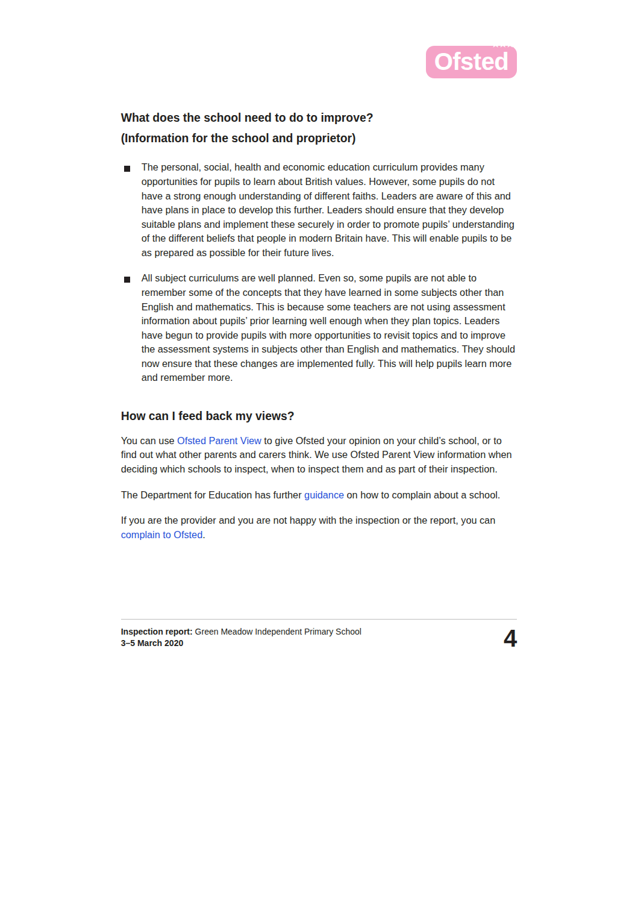★★★
Ofsted
What does the school need to do to improve?
(Information for the school and proprietor)
The personal, social, health and economic education curriculum provides many opportunities for pupils to learn about British values. However, some pupils do not have a strong enough understanding of different faiths. Leaders are aware of this and have plans in place to develop this further. Leaders should ensure that they develop suitable plans and implement these securely in order to promote pupils’ understanding of the different beliefs that people in modern Britain have. This will enable pupils to be as prepared as possible for their future lives.
All subject curriculums are well planned. Even so, some pupils are not able to remember some of the concepts that they have learned in some subjects other than English and mathematics. This is because some teachers are not using assessment information about pupils’ prior learning well enough when they plan topics. Leaders have begun to provide pupils with more opportunities to revisit topics and to improve the assessment systems in subjects other than English and mathematics. They should now ensure that these changes are implemented fully. This will help pupils learn more and remember more.
How can I feed back my views?
You can use Ofsted Parent View to give Ofsted your opinion on your child’s school, or to find out what other parents and carers think. We use Ofsted Parent View information when deciding which schools to inspect, when to inspect them and as part of their inspection.
The Department for Education has further guidance on how to complain about a school.
If you are the provider and you are not happy with the inspection or the report, you can complain to Ofsted.
Inspection report: Green Meadow Independent Primary School
3–5 March 2020
4